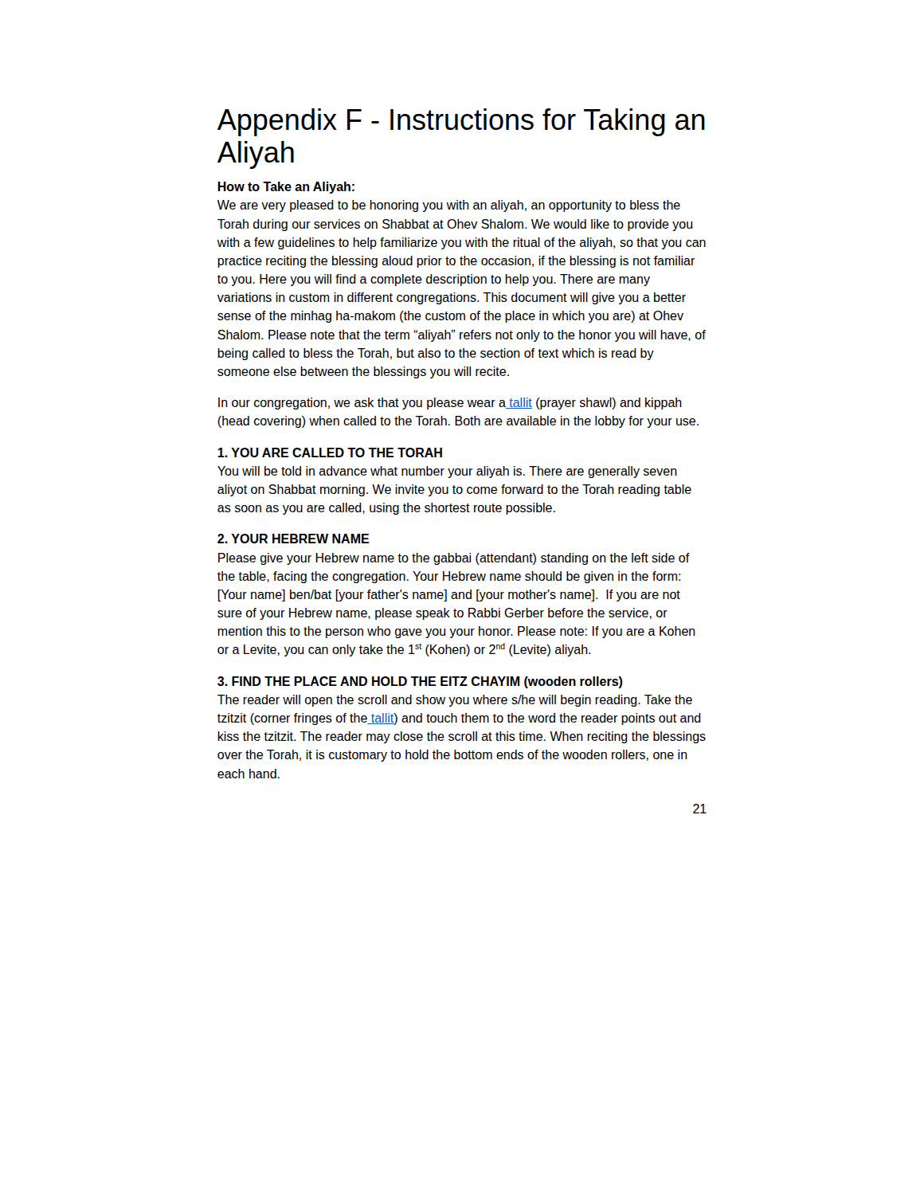Appendix F - Instructions for Taking an Aliyah
How to Take an Aliyah:
We are very pleased to be honoring you with an aliyah, an opportunity to bless the Torah during our services on Shabbat at Ohev Shalom. We would like to provide you with a few guidelines to help familiarize you with the ritual of the aliyah, so that you can practice reciting the blessing aloud prior to the occasion, if the blessing is not familiar to you. Here you will find a complete description to help you. There are many variations in custom in different congregations. This document will give you a better sense of the minhag ha-makom (the custom of the place in which you are) at Ohev Shalom. Please note that the term “aliyah” refers not only to the honor you will have, of being called to bless the Torah, but also to the section of text which is read by someone else between the blessings you will recite.
In our congregation, we ask that you please wear a tallit (prayer shawl) and kippah (head covering) when called to the Torah. Both are available in the lobby for your use.
1. YOU ARE CALLED TO THE TORAH
You will be told in advance what number your aliyah is. There are generally seven aliyot on Shabbat morning. We invite you to come forward to the Torah reading table as soon as you are called, using the shortest route possible.
2. YOUR HEBREW NAME
Please give your Hebrew name to the gabbai (attendant) standing on the left side of the table, facing the congregation. Your Hebrew name should be given in the form: [Your name] ben/bat [your father's name] and [your mother's name]. If you are not sure of your Hebrew name, please speak to Rabbi Gerber before the service, or mention this to the person who gave you your honor. Please note: If you are a Kohen or a Levite, you can only take the 1st (Kohen) or 2nd (Levite) aliyah.
3. FIND THE PLACE AND HOLD THE EITZ CHAYIM (wooden rollers)
The reader will open the scroll and show you where s/he will begin reading. Take the tzitzit (corner fringes of the tallit) and touch them to the word the reader points out and kiss the tzitzit. The reader may close the scroll at this time. When reciting the blessings over the Torah, it is customary to hold the bottom ends of the wooden rollers, one in each hand.
21